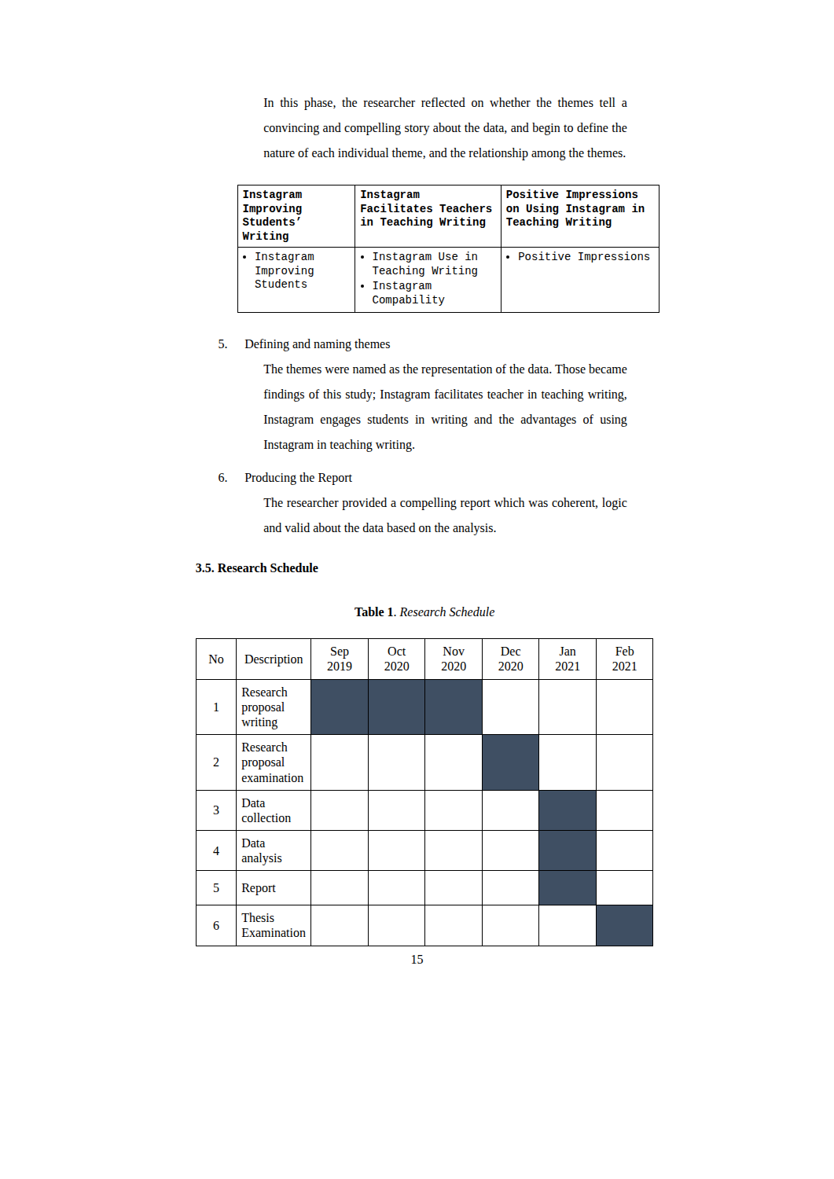In this phase, the researcher reflected on whether the themes tell a convincing and compelling story about the data, and begin to define the nature of each individual theme, and the relationship among the themes.
| Instagram Improving Students’ Writing | Instagram Facilitates Teachers in Teaching Writing | Positive Impressions on Using Instagram in Teaching Writing |
| --- | --- | --- |
| Instagram Improving Students | Instagram Use in Teaching Writing Instagram Compability | Positive Impressions |
5.
Defining and naming themes
The themes were named as the representation of the data. Those became findings of this study; Instagram facilitates teacher in teaching writing, Instagram engages students in writing and the advantages of using Instagram in teaching writing.
6.
Producing the Report
The researcher provided a compelling report which was coherent, logic and valid about the data based on the analysis.
3.5. Research Schedule
Table 1. Research Schedule
| No | Description | Sep 2019 | Oct 2020 | Nov 2020 | Dec 2020 | Jan 2021 | Feb 2021 |
| --- | --- | --- | --- | --- | --- | --- | --- |
| 1 | Research proposal writing | | | | | | |
| 2 | Research proposal examination | | | | | | |
| 3 | Data collection | | | | | | |
| 4 | Data analysis | | | | | | |
| 5 | Report | | | | | | |
| 6 | Thesis Examination | | | | | | |
15